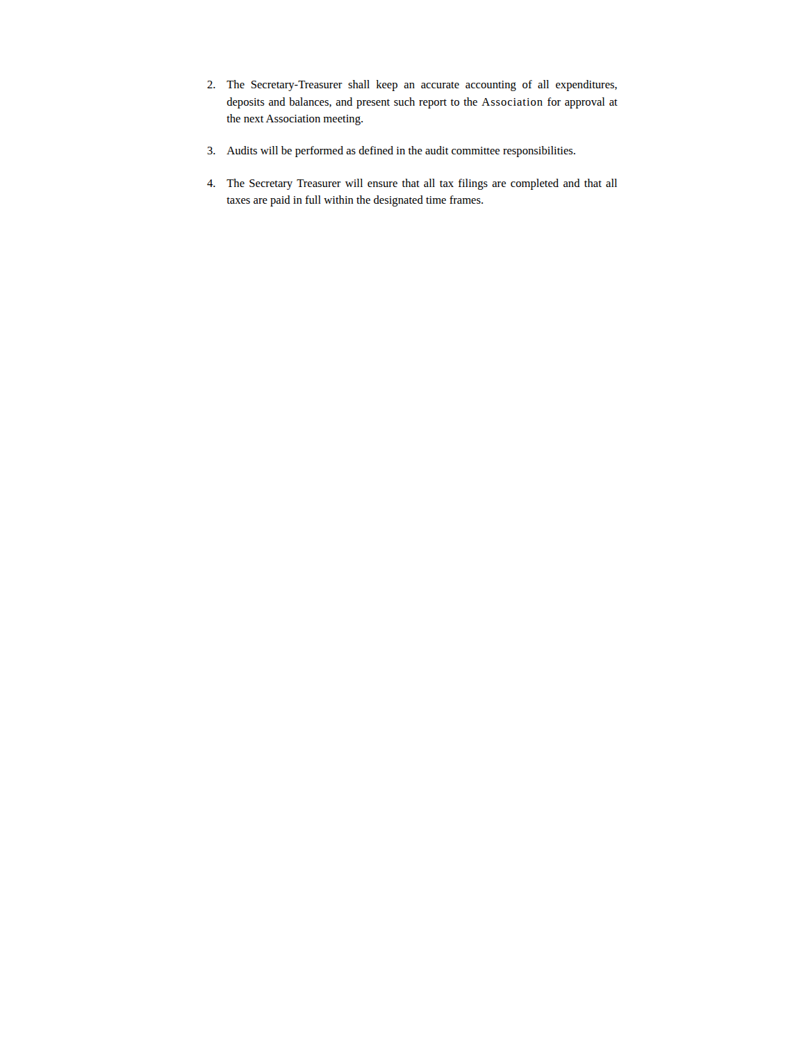The Secretary-Treasurer shall keep an accurate accounting of all expenditures, deposits and balances, and present such report to the Association for approval at the next Association meeting.
Audits will be performed as defined in the audit committee responsibilities.
The Secretary Treasurer will ensure that all tax filings are completed and that all taxes are paid in full within the designated time frames.